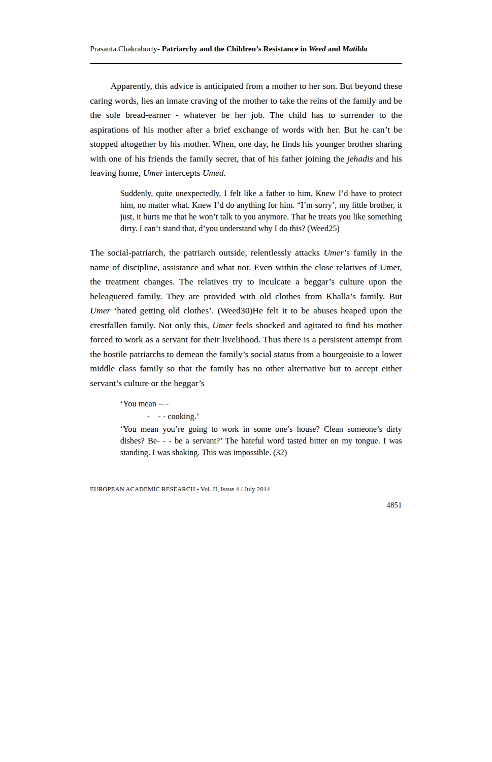Prasanta Chakraborty- Patriarchy and the Children’s Resistance in Weed and Matilda
Apparently, this advice is anticipated from a mother to her son. But beyond these caring words, lies an innate craving of the mother to take the reins of the family and be the sole bread-earner - whatever be her job. The child has to surrender to the aspirations of his mother after a brief exchange of words with her. But he can’t be stopped altogether by his mother. When, one day, he finds his younger brother sharing with one of his friends the family secret, that of his father joining the jehadis and his leaving home, Umer intercepts Umed.
Suddenly, quite unexpectedly, I felt like a father to him. Knew I’d have to protect him, no matter what. Knew I’d do anything for him. “I’m sorry’, my little brother, it just, it hurts me that he won’t talk to you anymore. That he treats you like something dirty. I can’t stand that, d’you understand why I do this? (Weed25)
The social-patriarch, the patriarch outside, relentlessly attacks Umer’s family in the name of discipline, assistance and what not. Even within the close relatives of Umer, the treatment changes. The relatives try to inculcate a beggar’s culture upon the beleaguered family. They are provided with old clothes from Khalla’s family. But Umer ‘hated getting old clothes’. (Weed30)He felt it to be abuses heaped upon the crestfallen family. Not only this, Umer feels shocked and agitated to find his mother forced to work as a servant for their livelihood. Thus there is a persistent attempt from the hostile patriarchs to demean the family’s social status from a bourgeoisie to a lower middle class family so that the family has no other alternative but to accept either servant’s culture or the beggar’s
‘You mean -- -
- - - cooking.’
‘You mean you’re going to work in some one’s house? Clean someone’s dirty dishes? Be- - - be a servant?’ The hateful word tasted bitter on my tongue. I was standing. I was shaking. This was impossible. (32)
EUROPEAN ACADEMIC RESEARCH - Vol. II, Issue 4 / July 2014 4851